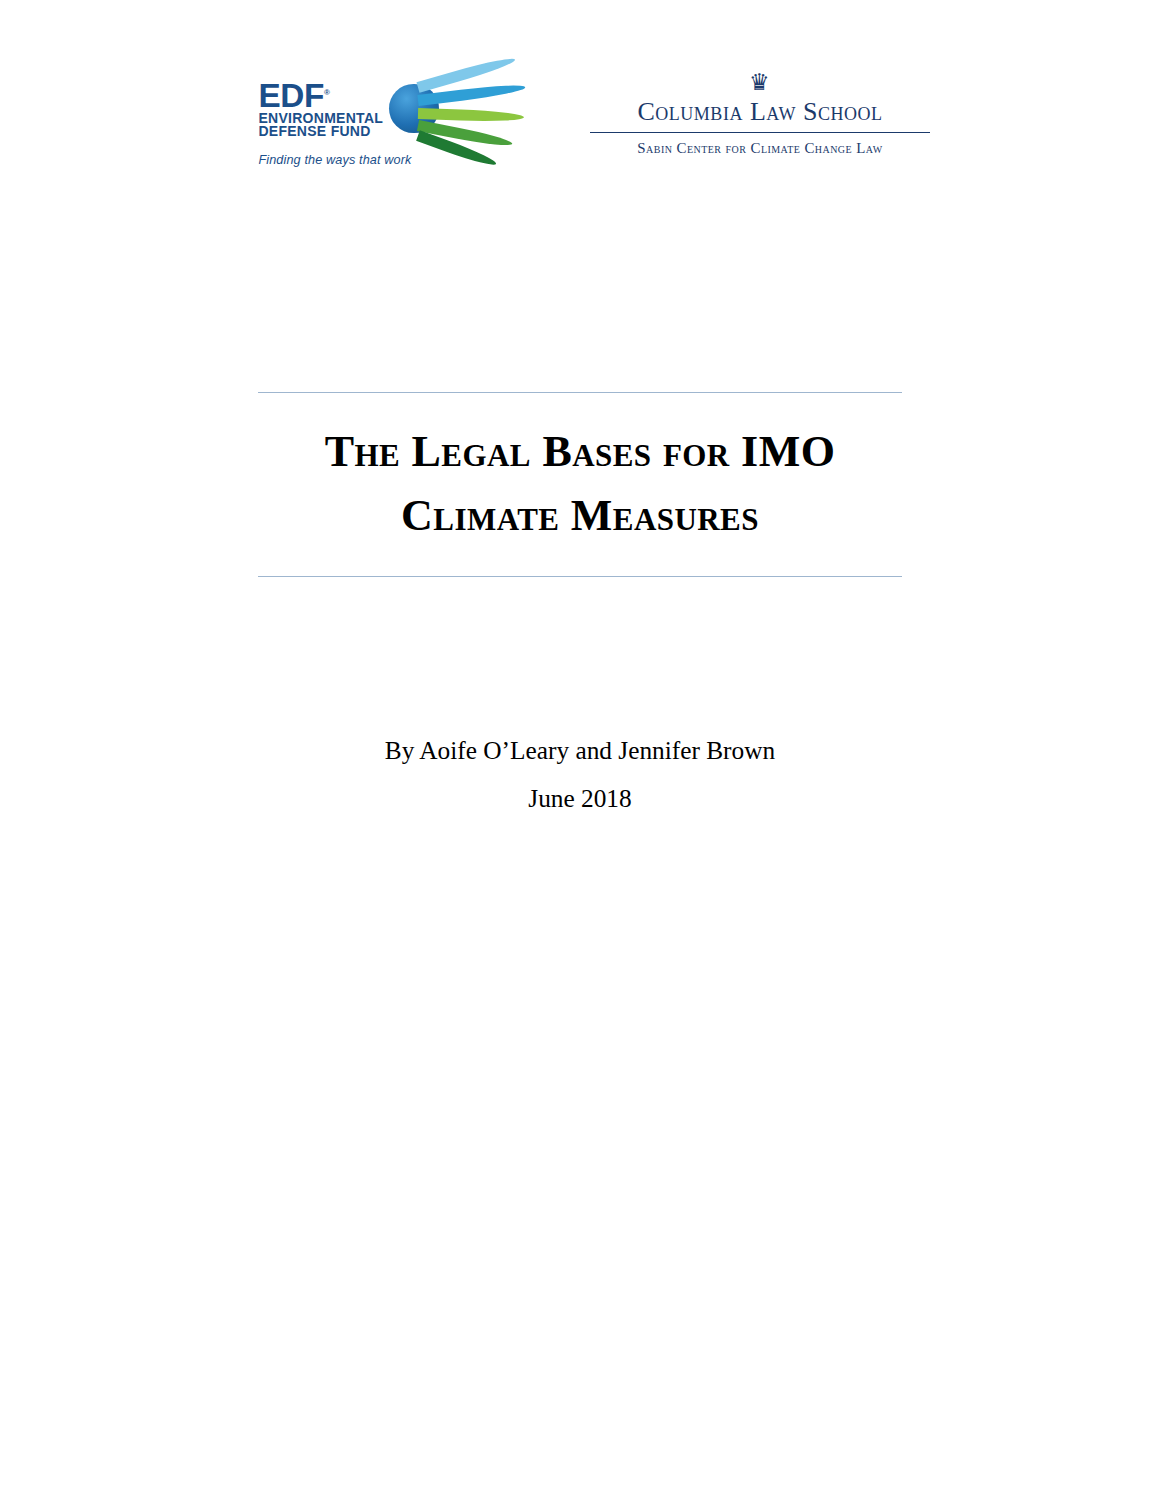EDF®
ENVIRONMENTAL
DEFENSE FUND
Finding the ways that work
♛
Columbia Law School
Sabin Center for Climate Change Law
The Legal Bases for IMO
Climate Measures
By Aoife O’Leary and Jennifer Brown June 2018